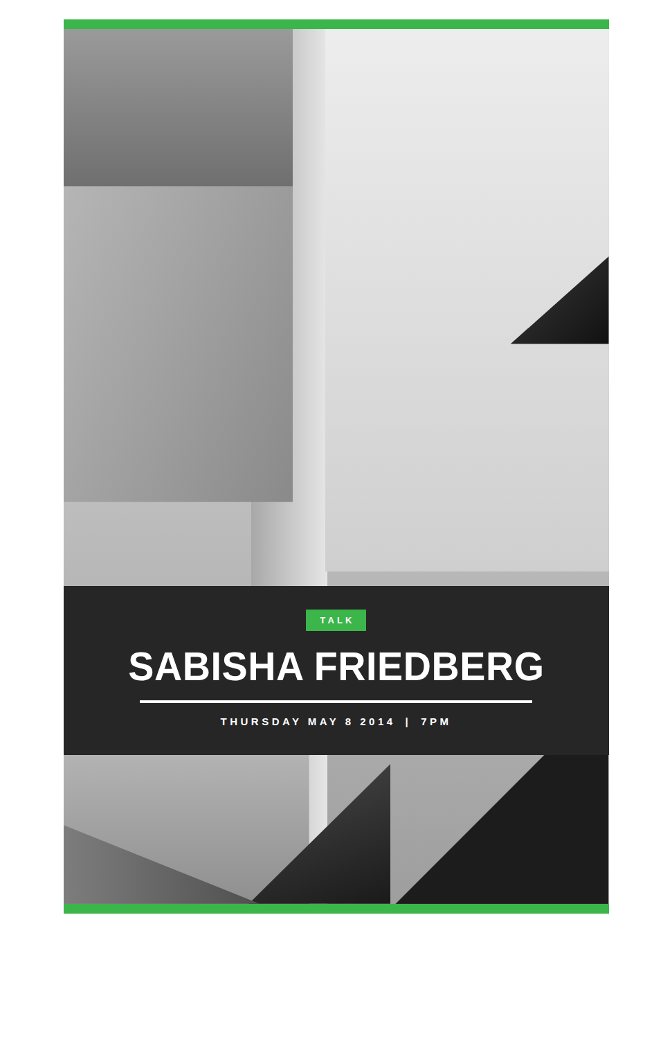Talk
Sabisha Friedberg
Thursday May 8 2014 | 7PM